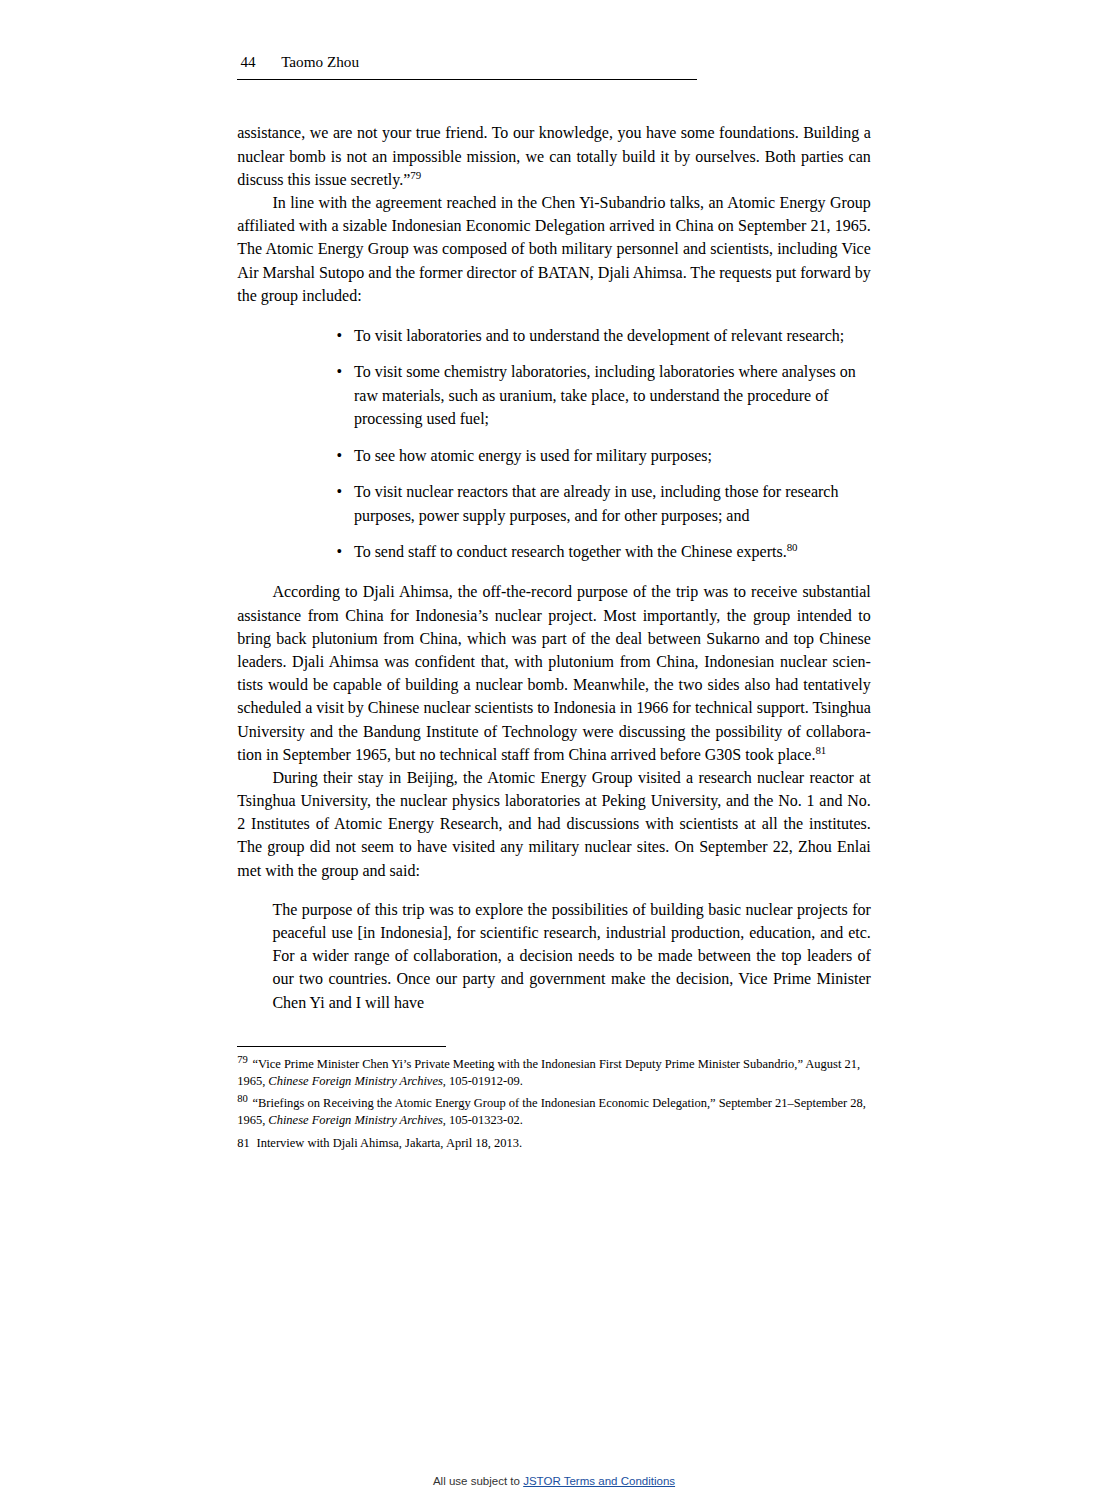44 Taomo Zhou
assistance, we are not your true friend. To our knowledge, you have some foundations. Building a nuclear bomb is not an impossible mission, we can totally build it by ourselves. Both parties can discuss this issue secretly.”79
In line with the agreement reached in the Chen Yi-Subandrio talks, an Atomic Energy Group affiliated with a sizable Indonesian Economic Delegation arrived in China on September 21, 1965. The Atomic Energy Group was composed of both military personnel and scientists, including Vice Air Marshal Sutopo and the former director of BATAN, Djali Ahimsa. The requests put forward by the group included:
To visit laboratories and to understand the development of relevant research;
To visit some chemistry laboratories, including laboratories where analyses on raw materials, such as uranium, take place, to understand the procedure of processing used fuel;
To see how atomic energy is used for military purposes;
To visit nuclear reactors that are already in use, including those for research purposes, power supply purposes, and for other purposes; and
To send staff to conduct research together with the Chinese experts.80
According to Djali Ahimsa, the off-the-record purpose of the trip was to receive substantial assistance from China for Indonesia’s nuclear project. Most importantly, the group intended to bring back plutonium from China, which was part of the deal between Sukarno and top Chinese leaders. Djali Ahimsa was confident that, with plutonium from China, Indonesian nuclear scientists would be capable of building a nuclear bomb. Meanwhile, the two sides also had tentatively scheduled a visit by Chinese nuclear scientists to Indonesia in 1966 for technical support. Tsinghua University and the Bandung Institute of Technology were discussing the possibility of collaboration in September 1965, but no technical staff from China arrived before G30S took place.81
During their stay in Beijing, the Atomic Energy Group visited a research nuclear reactor at Tsinghua University, the nuclear physics laboratories at Peking University, and the No. 1 and No. 2 Institutes of Atomic Energy Research, and had discussions with scientists at all the institutes. The group did not seem to have visited any military nuclear sites. On September 22, Zhou Enlai met with the group and said:
The purpose of this trip was to explore the possibilities of building basic nuclear projects for peaceful use [in Indonesia], for scientific research, industrial production, education, and etc. For a wider range of collaboration, a decision needs to be made between the top leaders of our two countries. Once our party and government make the decision, Vice Prime Minister Chen Yi and I will have
79 “Vice Prime Minister Chen Yi’s Private Meeting with the Indonesian First Deputy Prime Minister Subandrio,” August 21, 1965, Chinese Foreign Ministry Archives, 105-01912-09.
80 “Briefings on Receiving the Atomic Energy Group of the Indonesian Economic Delegation,” September 21–September 28, 1965, Chinese Foreign Ministry Archives, 105-01323-02.
81 Interview with Djali Ahimsa, Jakarta, April 18, 2013.
All use subject to JSTOR Terms and Conditions